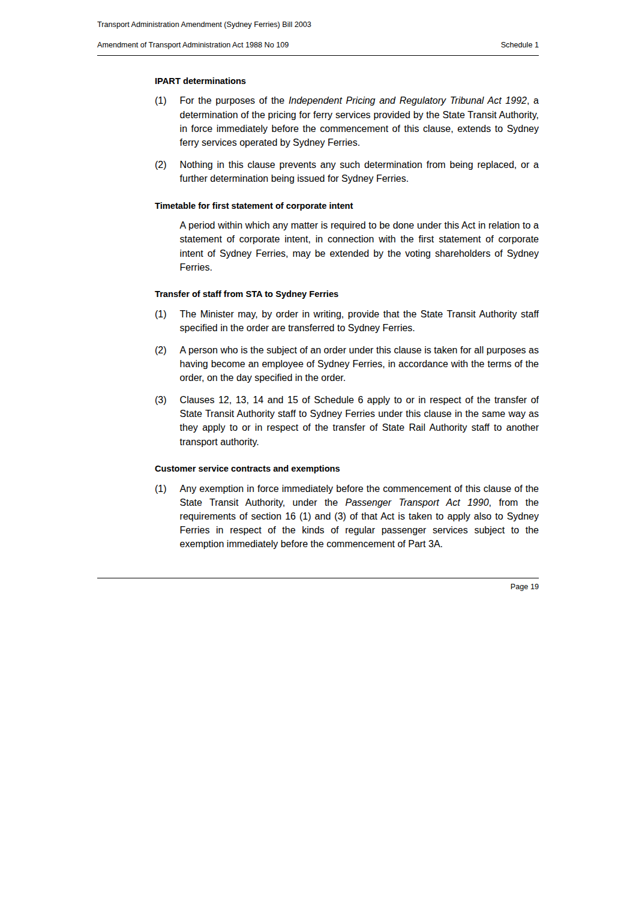Transport Administration Amendment (Sydney Ferries) Bill 2003
Amendment of Transport Administration Act 1988 No 109 Schedule 1
IPART determinations
(1) For the purposes of the Independent Pricing and Regulatory Tribunal Act 1992, a determination of the pricing for ferry services provided by the State Transit Authority, in force immediately before the commencement of this clause, extends to Sydney ferry services operated by Sydney Ferries.
(2) Nothing in this clause prevents any such determination from being replaced, or a further determination being issued for Sydney Ferries.
Timetable for first statement of corporate intent
A period within which any matter is required to be done under this Act in relation to a statement of corporate intent, in connection with the first statement of corporate intent of Sydney Ferries, may be extended by the voting shareholders of Sydney Ferries.
Transfer of staff from STA to Sydney Ferries
(1) The Minister may, by order in writing, provide that the State Transit Authority staff specified in the order are transferred to Sydney Ferries.
(2) A person who is the subject of an order under this clause is taken for all purposes as having become an employee of Sydney Ferries, in accordance with the terms of the order, on the day specified in the order.
(3) Clauses 12, 13, 14 and 15 of Schedule 6 apply to or in respect of the transfer of State Transit Authority staff to Sydney Ferries under this clause in the same way as they apply to or in respect of the transfer of State Rail Authority staff to another transport authority.
Customer service contracts and exemptions
(1) Any exemption in force immediately before the commencement of this clause of the State Transit Authority, under the Passenger Transport Act 1990, from the requirements of section 16 (1) and (3) of that Act is taken to apply also to Sydney Ferries in respect of the kinds of regular passenger services subject to the exemption immediately before the commencement of Part 3A.
Page 19